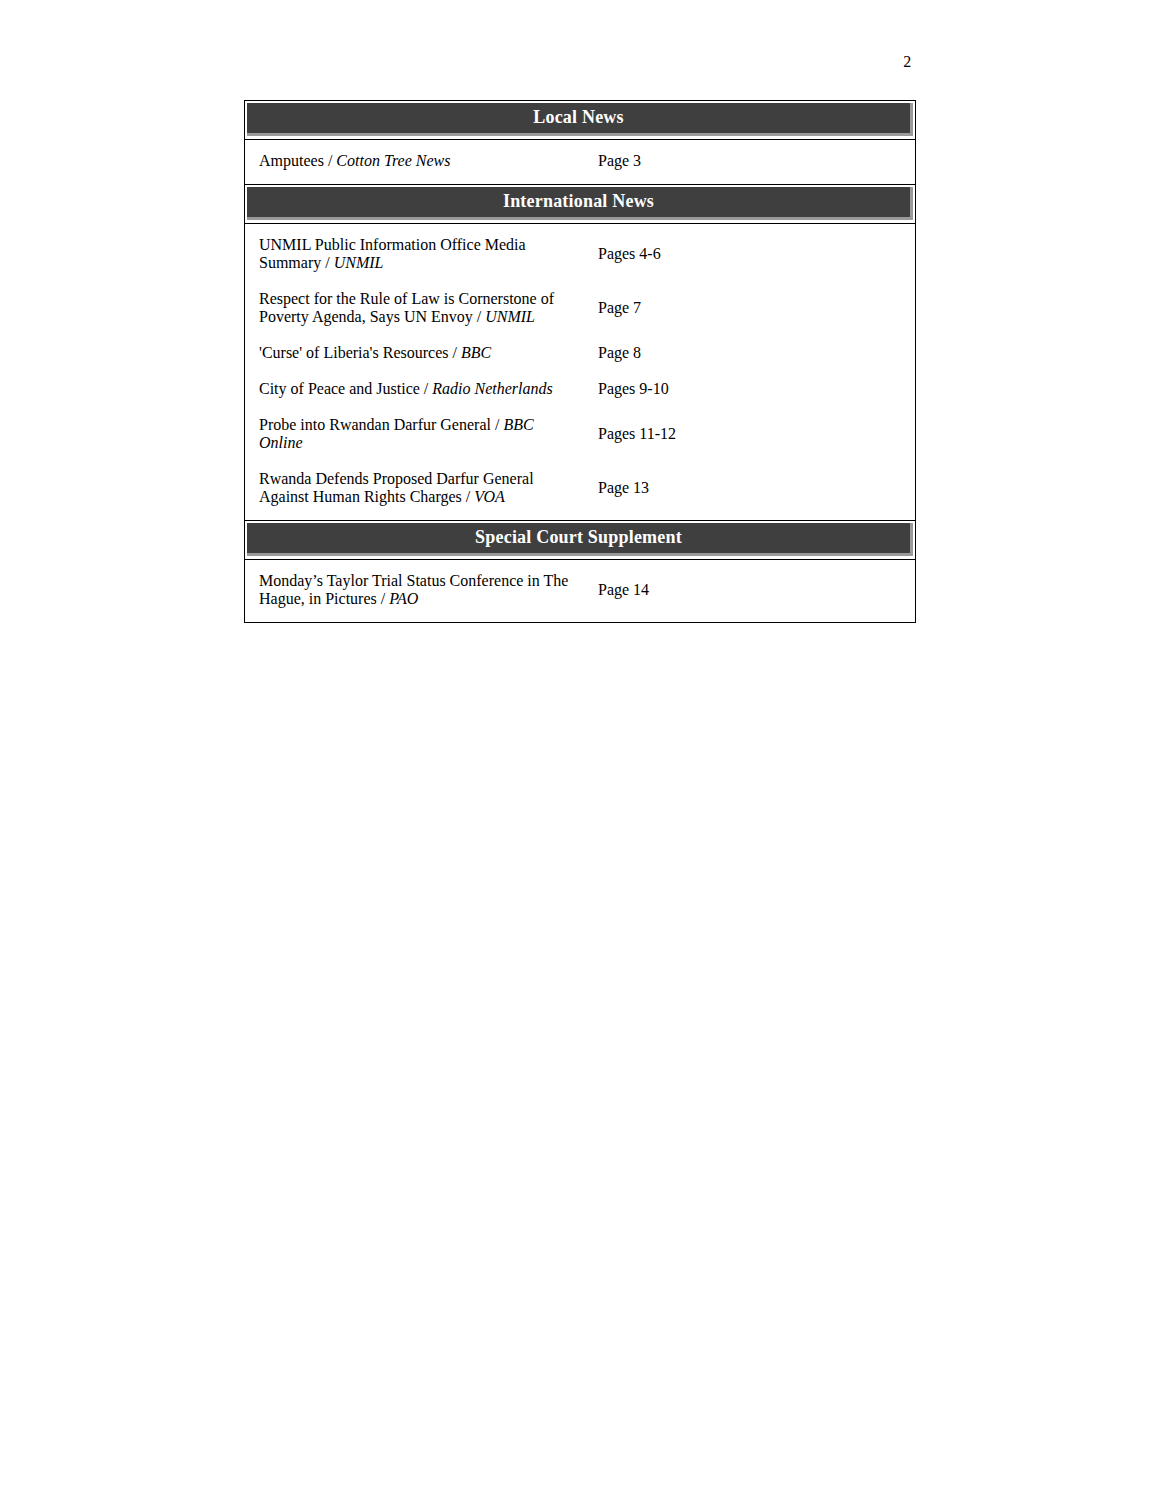2
| Local News |
| Amputees / Cotton Tree News | Page 3 |
| International News |
| UNMIL Public Information Office Media Summary / UNMIL | Pages 4-6 |
| Respect for the Rule of Law is Cornerstone of Poverty Agenda, Says UN Envoy / UNMIL | Page 7 |
| 'Curse' of Liberia's Resources / BBC | Page 8 |
| City of Peace and Justice / Radio Netherlands | Pages 9-10 |
| Probe into Rwandan Darfur General / BBC Online | Pages 11-12 |
| Rwanda Defends Proposed Darfur General Against Human Rights Charges / VOA | Page 13 |
| Special Court Supplement |
| Monday’s Taylor Trial Status Conference in The Hague, in Pictures / PAO | Page 14 |